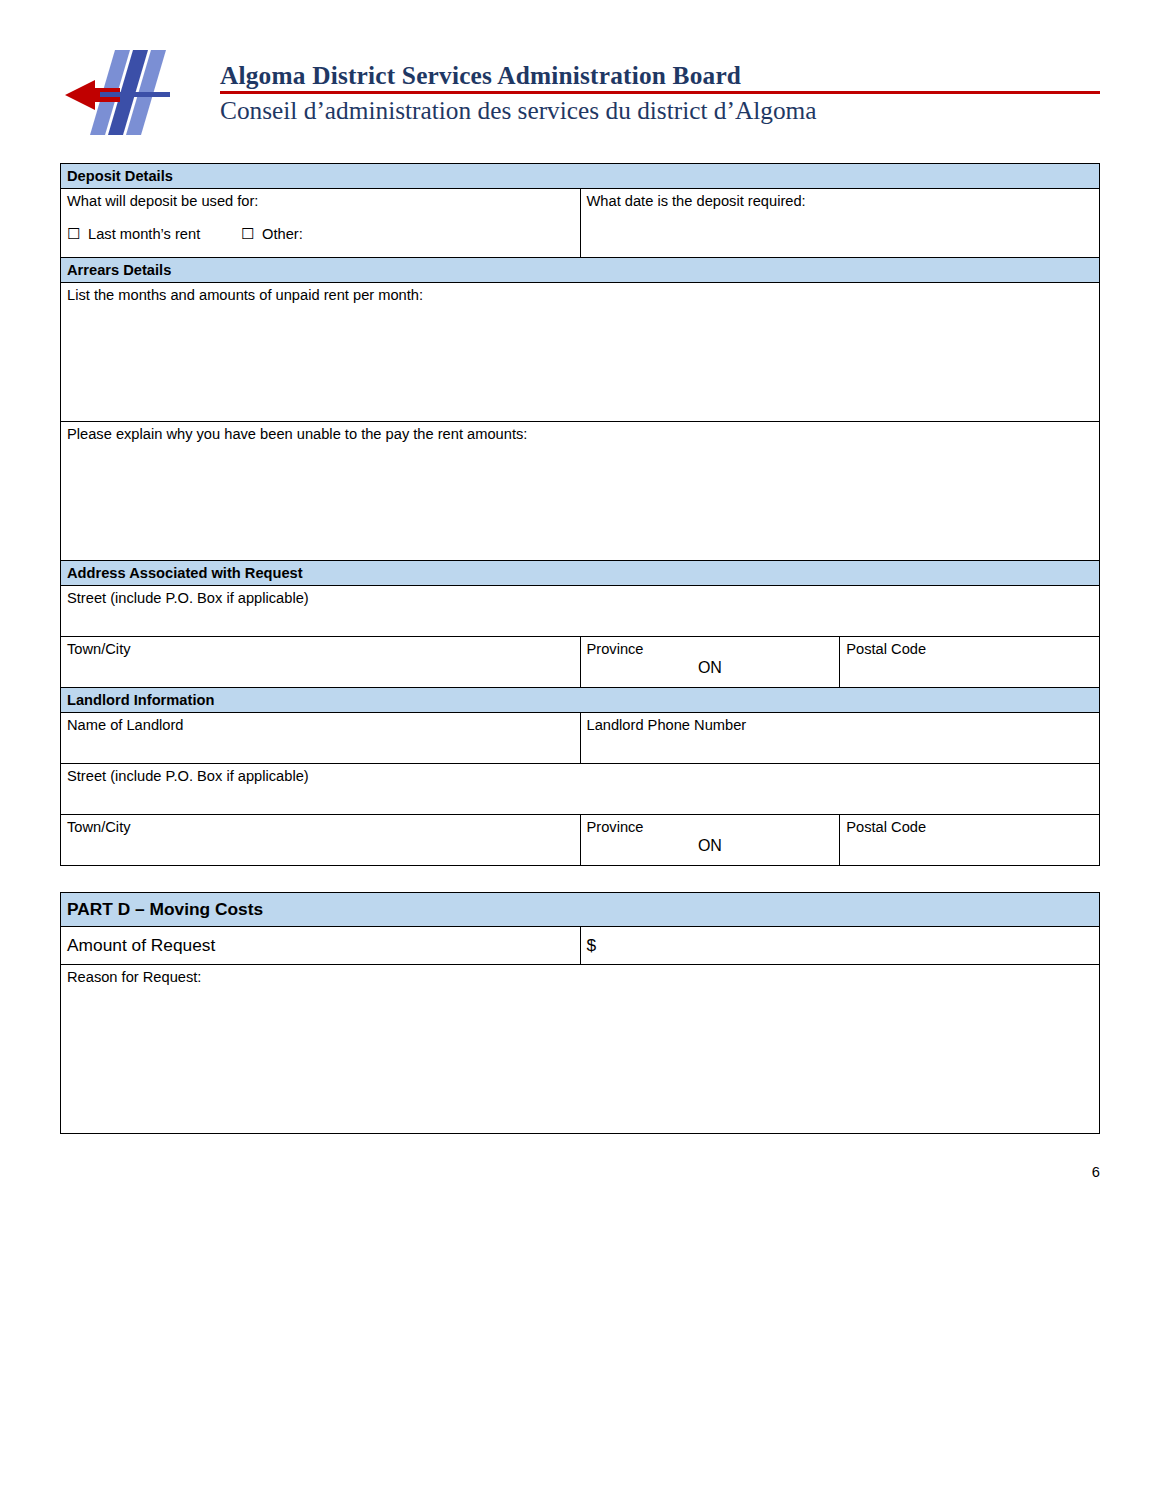Algoma District Services Administration Board
Conseil d’administration des services du district d’Algoma
| Deposit Details |
| What will deposit be used for: ☐ Last month’s rent ☐ Other: | What date is the deposit required: |
| Arrears Details |
| List the months and amounts of unpaid rent per month: |
| Please explain why you have been unable to the pay the rent amounts: |
| Address Associated with Request |
| Street (include P.O. Box if applicable) |
| Town/City | Province ON | Postal Code |
| Landlord Information |
| Name of Landlord | Landlord Phone Number |
| Street (include P.O. Box if applicable) |
| Town/City | Province ON | Postal Code |
| PART D – Moving Costs |
| Amount of Request | $ |
| Reason for Request: |
6